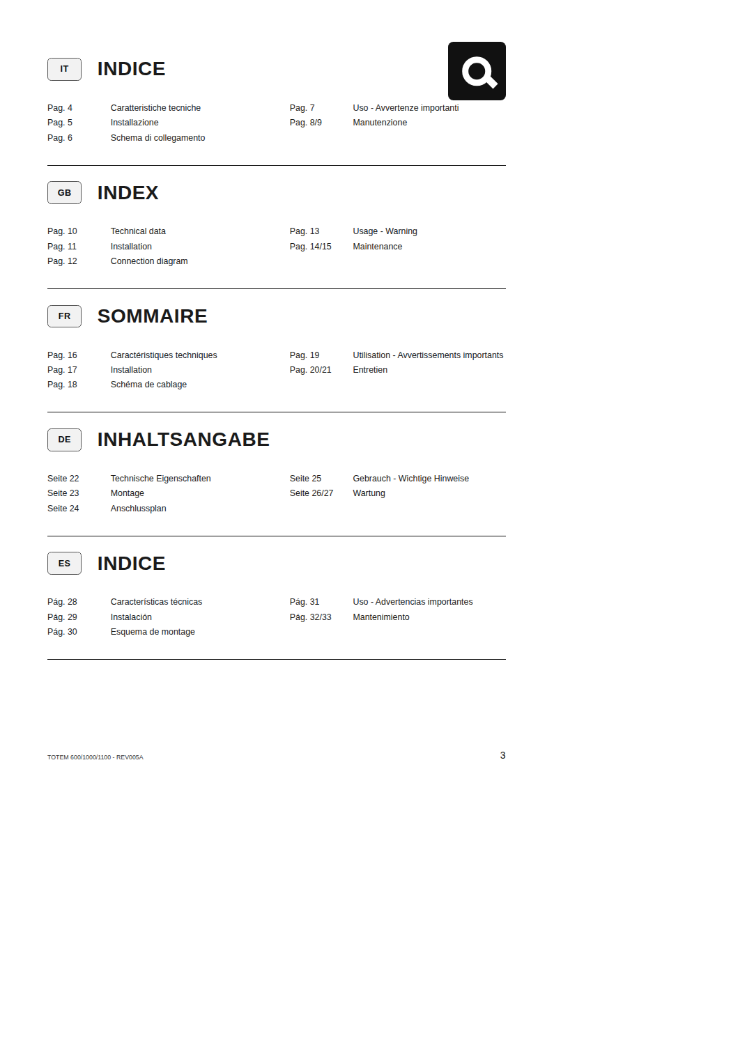IT
INDICE
| Pag. 4 | Caratteristiche tecniche |
| Pag. 5 | Installazione |
| Pag. 6 | Schema di collegamento |
| Pag. 7 | Uso - Avvertenze importanti |
| Pag. 8/9 | Manutenzione |
GB
INDEX
| Pag. 10 | Technical data |
| Pag. 11 | Installation |
| Pag. 12 | Connection diagram |
| Pag. 13 | Usage - Warning |
| Pag. 14/15 | Maintenance |
FR
SOMMAIRE
| Pag. 16 | Caractéristiques techniques |
| Pag. 17 | Installation |
| Pag. 18 | Schéma de cablage |
| Pag. 19 | Utilisation - Avvertissements importants |
| Pag. 20/21 | Entretien |
DE
INHALTSANGABE
| Seite 22 | Technische Eigenschaften |
| Seite 23 | Montage |
| Seite 24 | Anschlussplan |
| Seite 25 | Gebrauch - Wichtige Hinweise |
| Seite 26/27 | Wartung |
ES
INDICE
| Pág. 28 | Características técnicas |
| Pág. 29 | Instalación |
| Pág. 30 | Esquema de montage |
| Pág. 31 | Uso - Advertencias importantes |
| Pág. 32/33 | Mantenimiento |
TOTEM 600/1000/1100 - REV005A 3